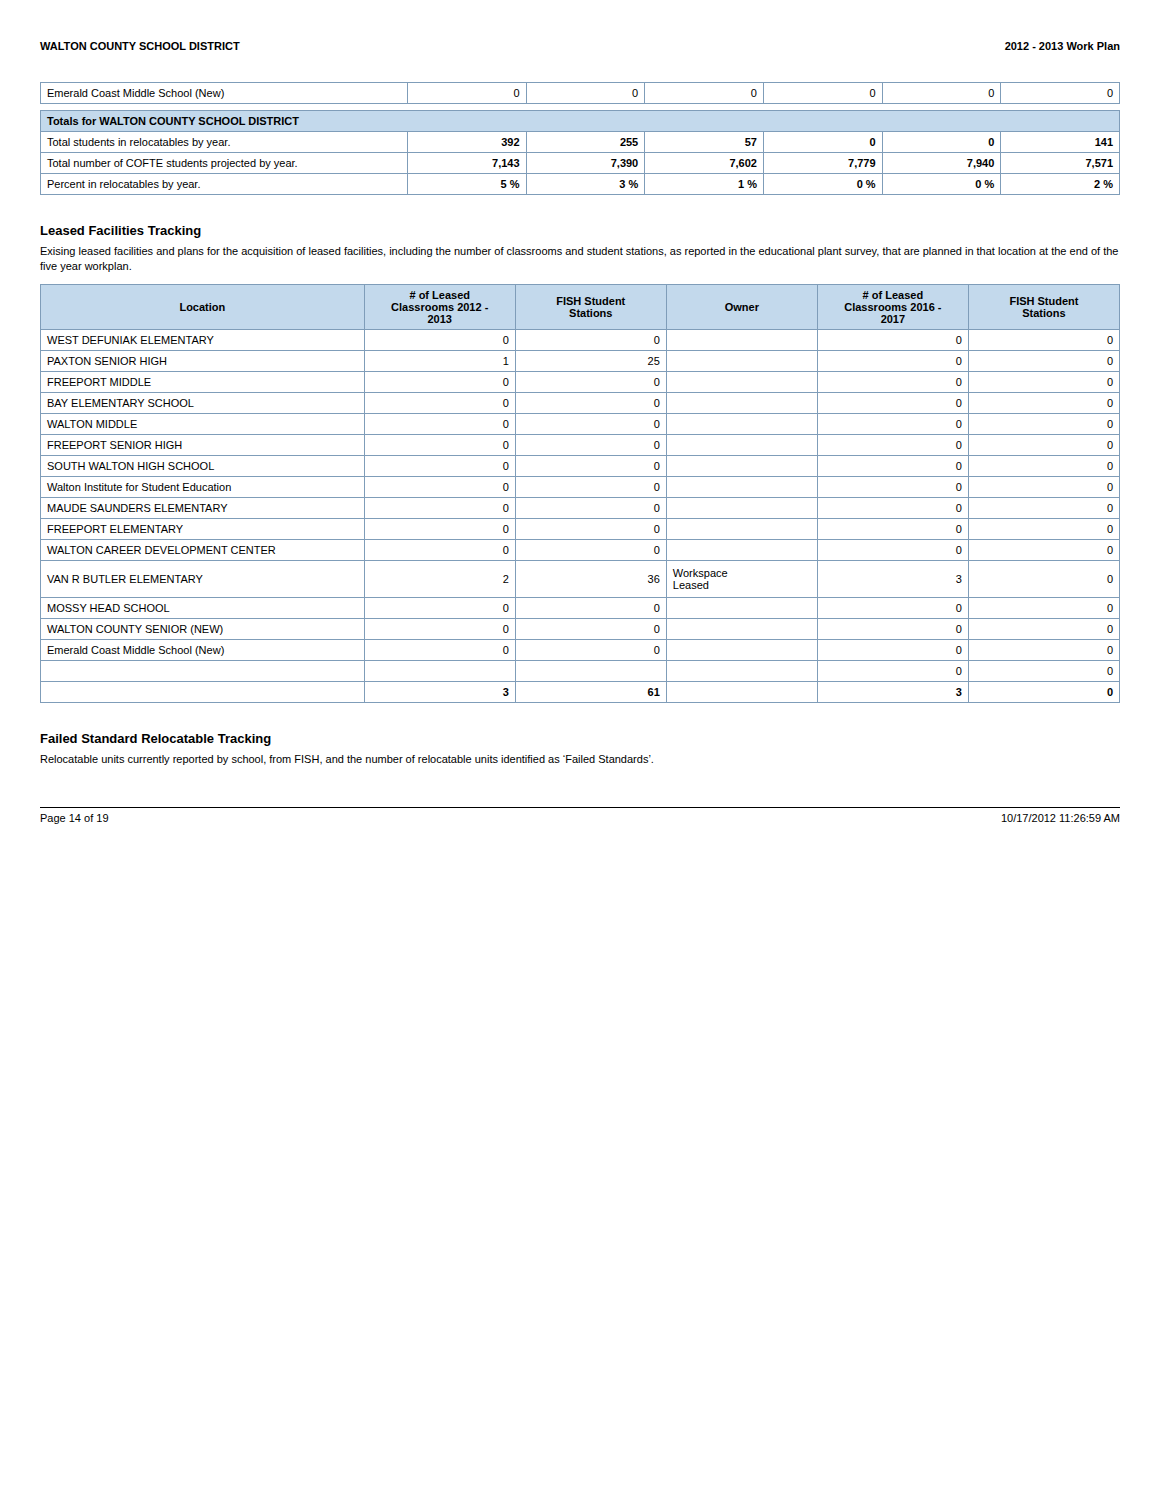WALTON COUNTY SCHOOL DISTRICT
2012 - 2013 Work Plan
| Emerald Coast Middle School (New) | 0 | 0 | 0 | 0 | 0 | 0 |
| Totals for WALTON COUNTY SCHOOL DISTRICT |
| Total students in relocatables by year. | 392 | 255 | 57 | 0 | 0 | 141 |
| Total number of COFTE students projected by year. | 7,143 | 7,390 | 7,602 | 7,779 | 7,940 | 7,571 |
| Percent in relocatables by year. | 5 % | 3 % | 1 % | 0 % | 0 % | 2 % |
Leased Facilities Tracking
Exising leased facilities and plans for the acquisition of leased facilities, including the number of classrooms and student stations, as reported in the educational plant survey, that are planned in that location at the end of the five year workplan.
| Location | # of Leased Classrooms 2012 - 2013 | FISH Student Stations | Owner | # of Leased Classrooms 2016 - 2017 | FISH Student Stations |
| --- | --- | --- | --- | --- | --- |
| WEST DEFUNIAK ELEMENTARY | 0 | 0 | | 0 | 0 |
| PAXTON SENIOR HIGH | 1 | 25 | | 0 | 0 |
| FREEPORT MIDDLE | 0 | 0 | | 0 | 0 |
| BAY ELEMENTARY SCHOOL | 0 | 0 | | 0 | 0 |
| WALTON MIDDLE | 0 | 0 | | 0 | 0 |
| FREEPORT SENIOR HIGH | 0 | 0 | | 0 | 0 |
| SOUTH WALTON HIGH SCHOOL | 0 | 0 | | 0 | 0 |
| Walton Institute for Student Education | 0 | 0 | | 0 | 0 |
| MAUDE SAUNDERS ELEMENTARY | 0 | 0 | | 0 | 0 |
| FREEPORT ELEMENTARY | 0 | 0 | | 0 | 0 |
| WALTON CAREER DEVELOPMENT CENTER | 0 | 0 | | 0 | 0 |
| VAN R BUTLER ELEMENTARY | 2 | 36 | Workspace Leased | 3 | 0 |
| MOSSY HEAD SCHOOL | 0 | 0 | | 0 | 0 |
| WALTON COUNTY SENIOR (NEW) | 0 | 0 | | 0 | 0 |
| Emerald Coast Middle School (New) | 0 | 0 | | 0 | 0 |
| | | | | 0 | 0 |
| | 3 | 61 | | 3 | 0 |
Failed Standard Relocatable Tracking
Relocatable units currently reported by school, from FISH, and the number of relocatable units identified as ‘Failed Standards’.
Page 14 of 19
10/17/2012 11:26:59 AM